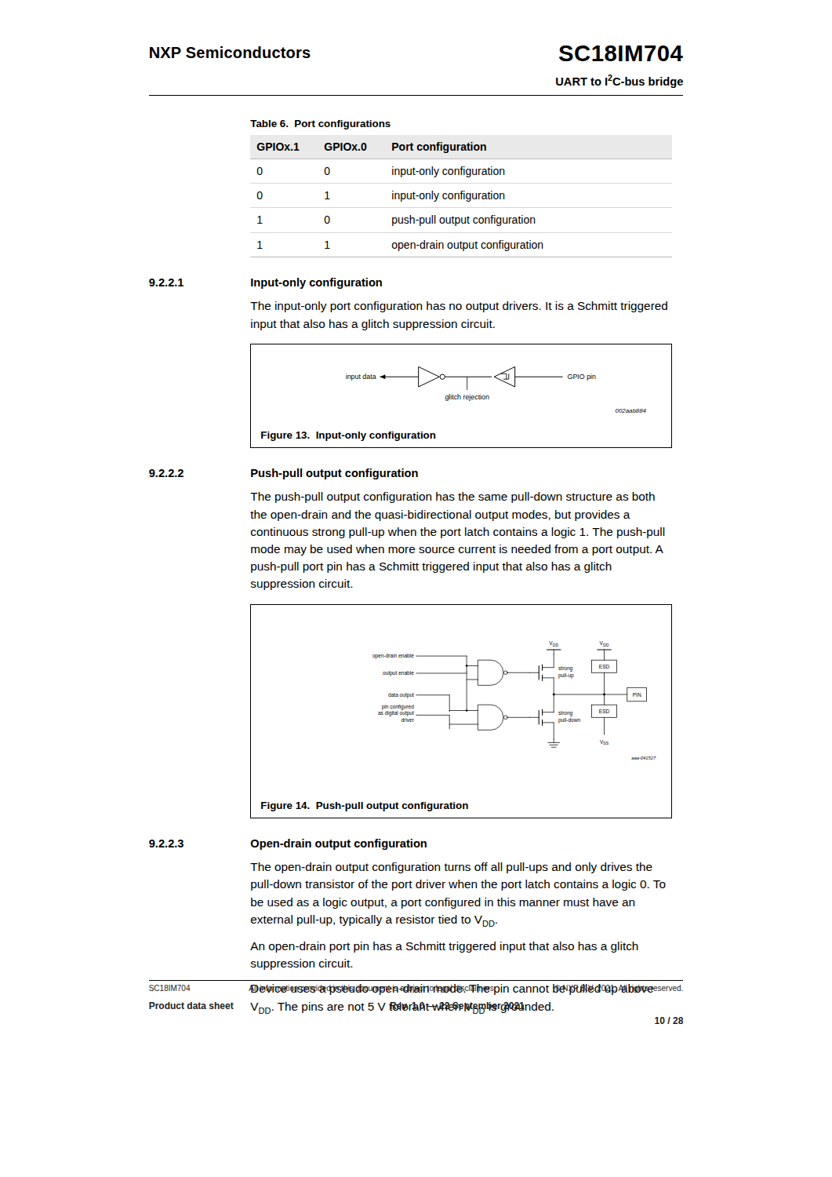NXP Semiconductors
SC18IM704
UART to I2C-bus bridge
Table 6. Port configurations
| GPIOx.1 | GPIOx.0 | Port configuration |
| --- | --- | --- |
| 0 | 0 | input-only configuration |
| 0 | 1 | input-only configuration |
| 1 | 0 | push-pull output configuration |
| 1 | 1 | open-drain output configuration |
9.2.2.1 Input-only configuration
The input-only port configuration has no output drivers. It is a Schmitt triggered input that also has a glitch suppression circuit.
input data GPIO pin glitch rejection 002aab884
Figure 13. Input-only configuration
9.2.2.2 Push-pull output configuration
The push-pull output configuration has the same pull-down structure as both the open-drain and the quasi-bidirectional output modes, but provides a continuous strong pull-up when the port latch contains a logic 1. The push-pull mode may be used when more source current is needed from a port output. A push-pull port pin has a Schmitt triggered input that also has a glitch suppression circuit.
open-drain enable output enable data output pin configured as digital output driver strong pull-up strong pull-down VDD VDD ESD ESD PIN VSS aaa-041527
Figure 14. Push-pull output configuration
9.2.2.3 Open-drain output configuration
The open-drain output configuration turns off all pull-ups and only drives the pull-down transistor of the port driver when the port latch contains a logic 0. To be used as a logic output, a port configured in this manner must have an external pull-up, typically a resistor tied to VDD.
An open-drain port pin has a Schmitt triggered input that also has a glitch suppression circuit.
Device uses a pseudo open-drain mode. The pin cannot be pulled up above VDD. The pins are not 5 V tolerant when VDD is grounded.
SC18IM704
All information provided in this document is subject to legal disclaimers.
© NXP B.V. 2021. All rights reserved.
Product data sheet
Rev. 1.0 — 22 September 2021
10 / 28